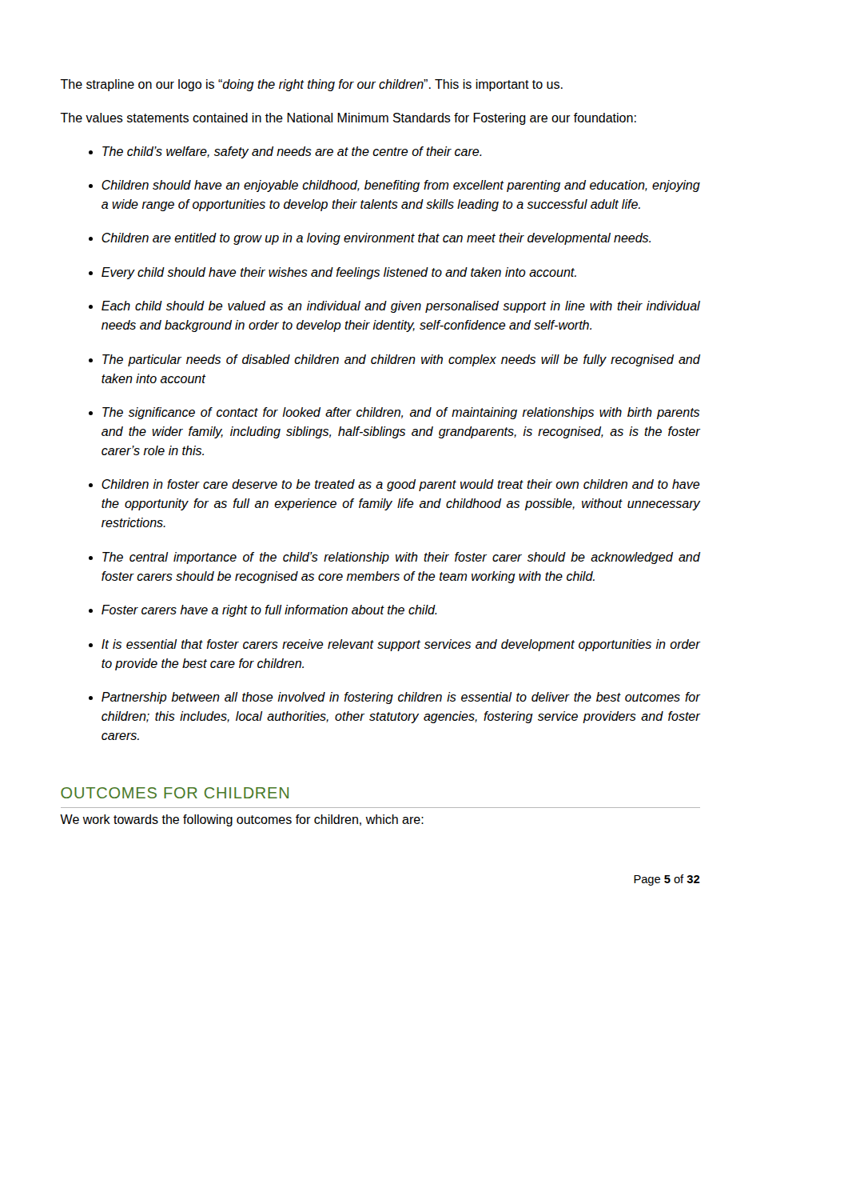The strapline on our logo is “doing the right thing for our children”. This is important to us.
The values statements contained in the National Minimum Standards for Fostering are our foundation:
The child’s welfare, safety and needs are at the centre of their care.
Children should have an enjoyable childhood, benefiting from excellent parenting and education, enjoying a wide range of opportunities to develop their talents and skills leading to a successful adult life.
Children are entitled to grow up in a loving environment that can meet their developmental needs.
Every child should have their wishes and feelings listened to and taken into account.
Each child should be valued as an individual and given personalised support in line with their individual needs and background in order to develop their identity, self-confidence and self-worth.
The particular needs of disabled children and children with complex needs will be fully recognised and taken into account
The significance of contact for looked after children, and of maintaining relationships with birth parents and the wider family, including siblings, half-siblings and grandparents, is recognised, as is the foster carer’s role in this.
Children in foster care deserve to be treated as a good parent would treat their own children and to have the opportunity for as full an experience of family life and childhood as possible, without unnecessary restrictions.
The central importance of the child’s relationship with their foster carer should be acknowledged and foster carers should be recognised as core members of the team working with the child.
Foster carers have a right to full information about the child.
It is essential that foster carers receive relevant support services and development opportunities in order to provide the best care for children.
Partnership between all those involved in fostering children is essential to deliver the best outcomes for children; this includes, local authorities, other statutory agencies, fostering service providers and foster carers.
OUTCOMES FOR CHILDREN
We work towards the following outcomes for children, which are:
Page 5 of 32